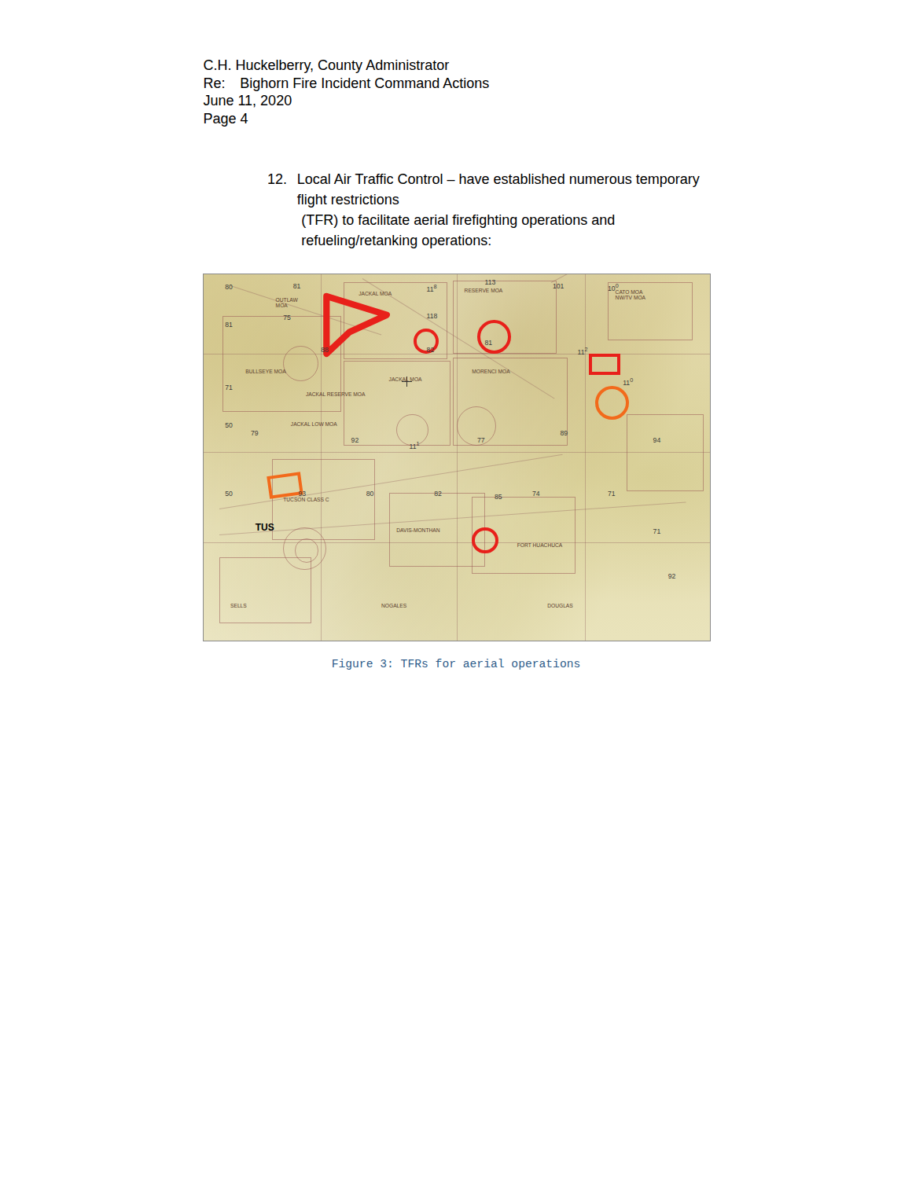C.H. Huckelberry, County Administrator
Re: Bighorn Fire Incident Command Actions
June 11, 2020
Page 4
12.
Local Air Traffic Control – have established numerous temporary flight restrictions (TFR) to facilitate aerial firefighting operations and refueling/retanking operations:
TUS
80
81
118
113
101
100
75
118
81
88
82
81
112
71
110
50
79
92
111
77
89
94
50
93
80
82
85
74
71
71
92
OUTLAW
MOA
JACKAL MOA
RESERVE MOA
CATO MOA
NW/TV MOA
BULLSEYE MOA
JACKAL MOA
MORENCI MOA
JACKAL RESERVE MOA
JACKAL LOW MOA
TUCSON CLASS C
DAVIS-MONTHAN
FORT HUACHUCA
SELLS
NOGALES
DOUGLAS
Figure 3: TFRs for aerial operations